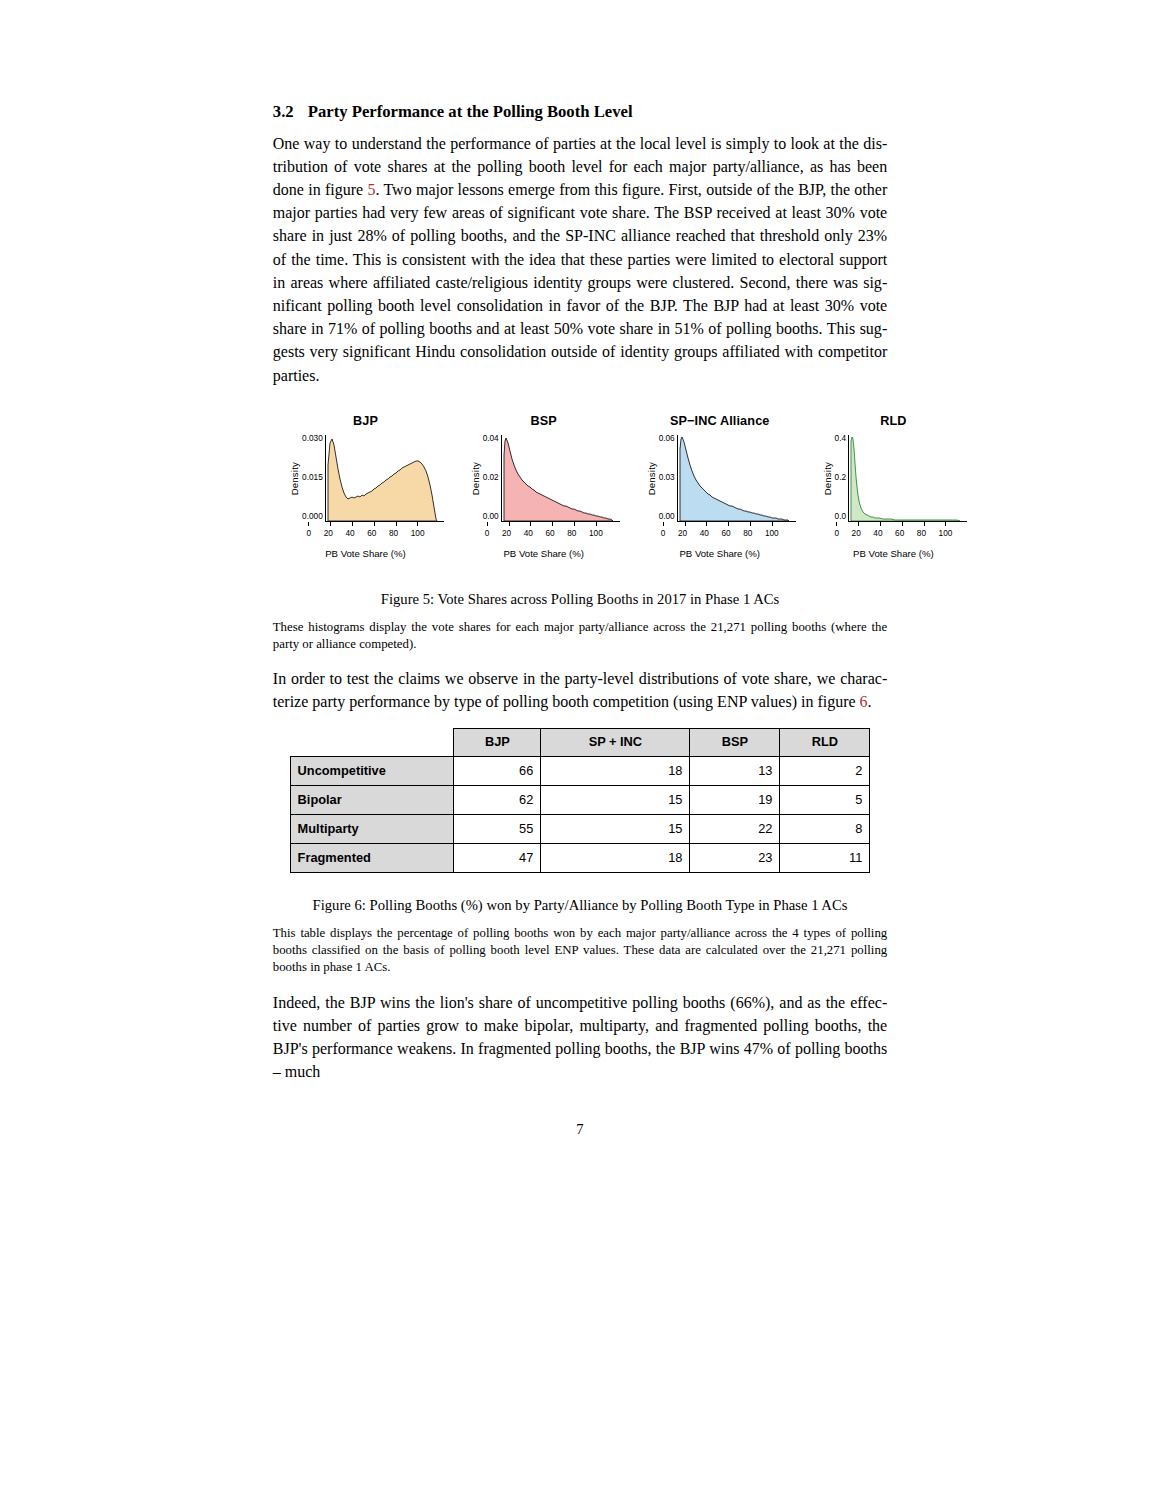3.2 Party Performance at the Polling Booth Level
One way to understand the performance of parties at the local level is simply to look at the distribution of vote shares at the polling booth level for each major party/alliance, as has been done in figure 5. Two major lessons emerge from this figure. First, outside of the BJP, the other major parties had very few areas of significant vote share. The BSP received at least 30% vote share in just 28% of polling booths, and the SP-INC alliance reached that threshold only 23% of the time. This is consistent with the idea that these parties were limited to electoral support in areas where affiliated caste/religious identity groups were clustered. Second, there was significant polling booth level consolidation in favor of the BJP. The BJP had at least 30% vote share in 71% of polling booths and at least 50% vote share in 51% of polling booths. This suggests very significant Hindu consolidation outside of identity groups affiliated with competitor parties.
BJP
Density
0.030 0.015 0.000
020406080100
PB Vote Share (%)
BSP
Density
0.04 0.02 0.00
020406080100
PB Vote Share (%)
SP−INC Alliance
Density
0.06 0.03 0.00
020406080100
PB Vote Share (%)
RLD
Density
0.4 0.2 0.0
020406080100
PB Vote Share (%)
Figure 5: Vote Shares across Polling Booths in 2017 in Phase 1 ACs
These histograms display the vote shares for each major party/alliance across the 21,271 polling booths (where the party or alliance competed).
In order to test the claims we observe in the party-level distributions of vote share, we characterize party performance by type of polling booth competition (using ENP values) in figure 6.
| | BJP | SP + INC | BSP | RLD |
| --- | --- | --- | --- | --- |
| Uncompetitive | 66 | 18 | 13 | 2 |
| Bipolar | 62 | 15 | 19 | 5 |
| Multiparty | 55 | 15 | 22 | 8 |
| Fragmented | 47 | 18 | 23 | 11 |
Figure 6: Polling Booths (%) won by Party/Alliance by Polling Booth Type in Phase 1 ACs
This table displays the percentage of polling booths won by each major party/alliance across the 4 types of polling booths classified on the basis of polling booth level ENP values. These data are calculated over the 21,271 polling booths in phase 1 ACs.
Indeed, the BJP wins the lion's share of uncompetitive polling booths (66%), and as the effective number of parties grow to make bipolar, multiparty, and fragmented polling booths, the BJP's performance weakens. In fragmented polling booths, the BJP wins 47% of polling booths – much
7